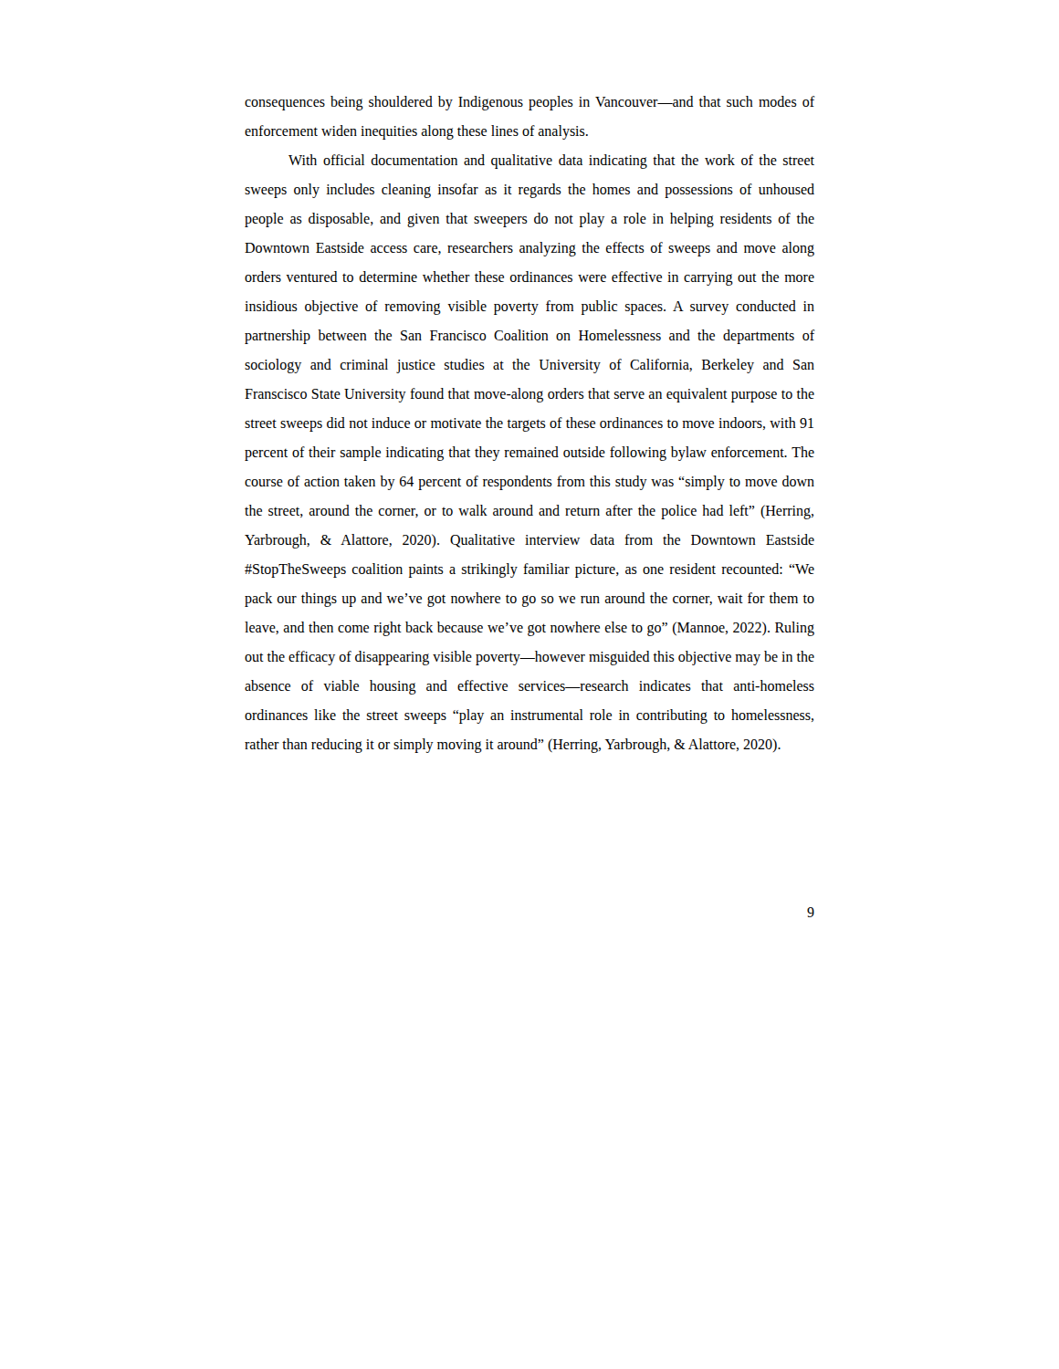consequences being shouldered by Indigenous peoples in Vancouver—and that such modes of enforcement widen inequities along these lines of analysis.
With official documentation and qualitative data indicating that the work of the street sweeps only includes cleaning insofar as it regards the homes and possessions of unhoused people as disposable, and given that sweepers do not play a role in helping residents of the Downtown Eastside access care, researchers analyzing the effects of sweeps and move along orders ventured to determine whether these ordinances were effective in carrying out the more insidious objective of removing visible poverty from public spaces. A survey conducted in partnership between the San Francisco Coalition on Homelessness and the departments of sociology and criminal justice studies at the University of California, Berkeley and San Franscisco State University found that move-along orders that serve an equivalent purpose to the street sweeps did not induce or motivate the targets of these ordinances to move indoors, with 91 percent of their sample indicating that they remained outside following bylaw enforcement. The course of action taken by 64 percent of respondents from this study was “simply to move down the street, around the corner, or to walk around and return after the police had left” (Herring, Yarbrough, & Alattore, 2020). Qualitative interview data from the Downtown Eastside #StopTheSweeps coalition paints a strikingly familiar picture, as one resident recounted: “We pack our things up and we’ve got nowhere to go so we run around the corner, wait for them to leave, and then come right back because we’ve got nowhere else to go” (Mannoe, 2022). Ruling out the efficacy of disappearing visible poverty—however misguided this objective may be in the absence of viable housing and effective services—research indicates that anti-homeless ordinances like the street sweeps “play an instrumental role in contributing to homelessness, rather than reducing it or simply moving it around” (Herring, Yarbrough, & Alattore, 2020).
9